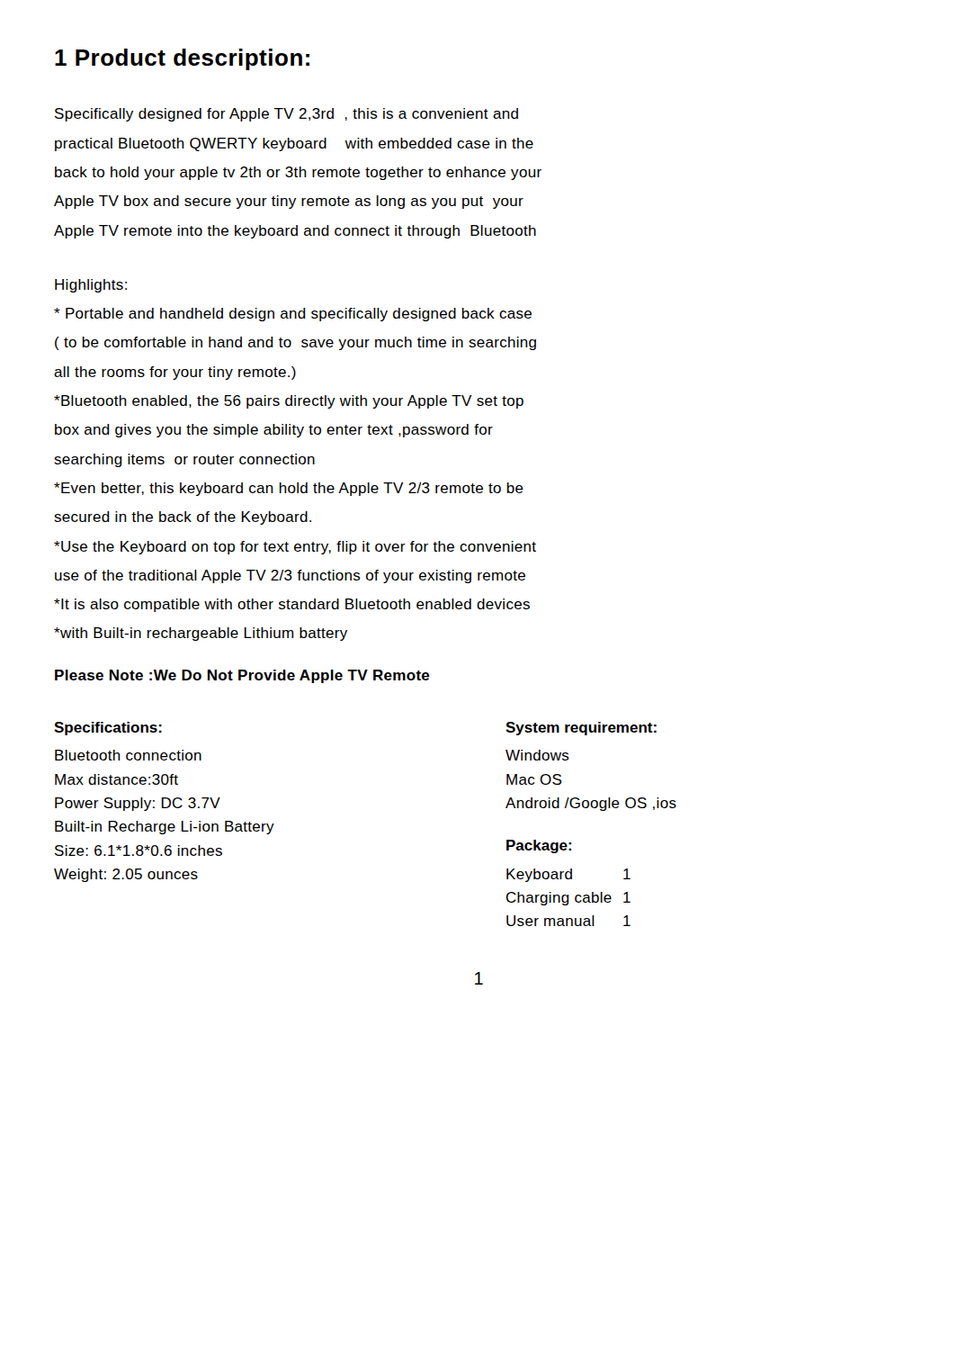1 Product description:
Specifically designed for Apple TV 2,3rd , this is a convenient and
practical Bluetooth QWERTY keyboard with embedded case in the
back to hold your apple tv 2th or 3th remote together to enhance your
Apple TV box and secure your tiny remote as long as you put your
Apple TV remote into the keyboard and connect it through Bluetooth
Highlights:
* Portable and handheld design and specifically designed back case
( to be comfortable in hand and to save your much time in searching
all the rooms for your tiny remote.)
*Bluetooth enabled, the 56 pairs directly with your Apple TV set top
box and gives you the simple ability to enter text ,password for
searching items or router connection
*Even better, this keyboard can hold the Apple TV 2/3 remote to be
secured in the back of the Keyboard.
*Use the Keyboard on top for text entry, flip it over for the convenient
use of the traditional Apple TV 2/3 functions of your existing remote
*It is also compatible with other standard Bluetooth enabled devices
*with Built-in rechargeable Lithium battery
Please Note :We Do Not Provide Apple TV Remote
Specifications:
Bluetooth connection
Max distance:30ft
Power Supply: DC 3.7V
Built-in Recharge Li-ion Battery
Size: 6.1*1.8*0.6 inches
Weight: 2.05 ounces
System requirement:
Windows
Mac OS
Android /Google OS ,ios
Package:
Keyboard 1
Charging cable 1
User manual 1
1